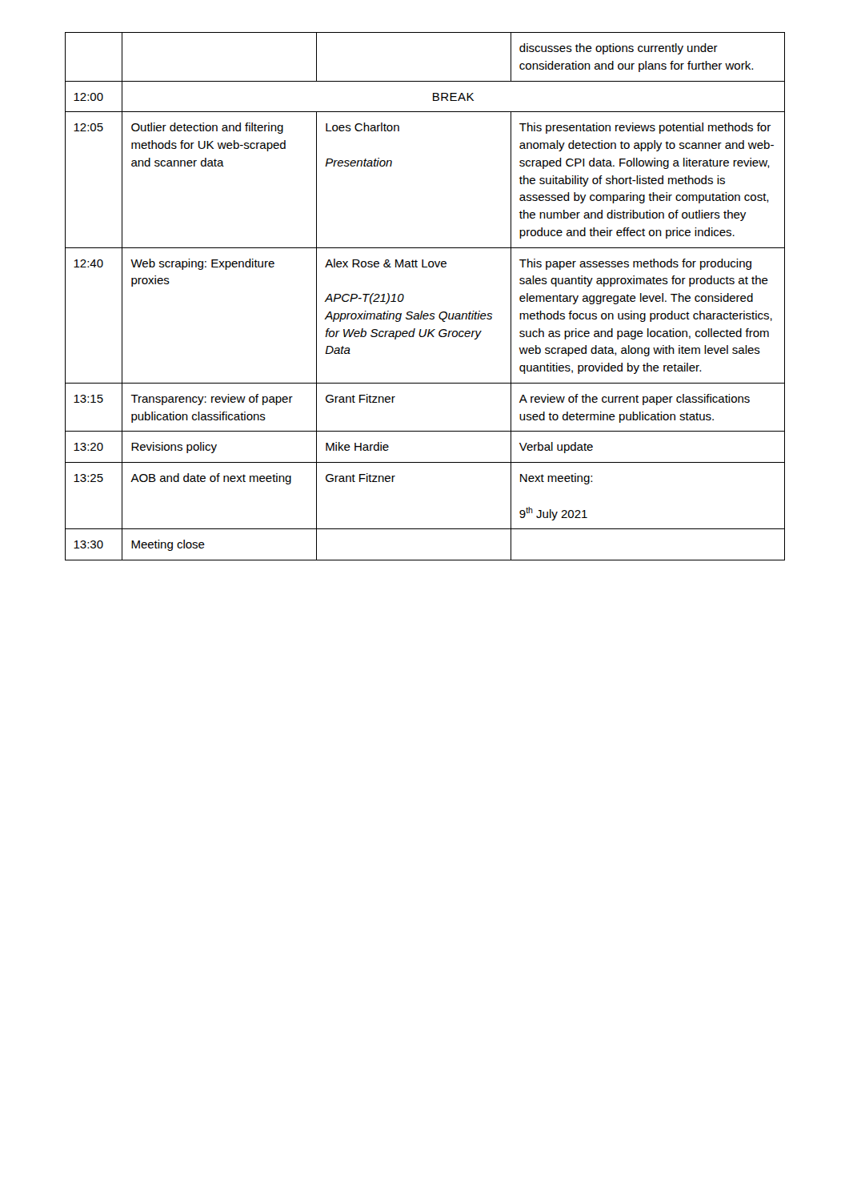| | | | discusses the options currently under consideration and our plans for further work. |
| 12:00 | BREAK |
| 12:05 | Outlier detection and filtering methods for UK web-scraped and scanner data | Loes Charlton Presentation | This presentation reviews potential methods for anomaly detection to apply to scanner and web-scraped CPI data. Following a literature review, the suitability of short-listed methods is assessed by comparing their computation cost, the number and distribution of outliers they produce and their effect on price indices. |
| 12:40 | Web scraping: Expenditure proxies | Alex Rose & Matt Love APCP-T(21)10 Approximating Sales Quantities for Web Scraped UK Grocery Data | This paper assesses methods for producing sales quantity approximates for products at the elementary aggregate level. The considered methods focus on using product characteristics, such as price and page location, collected from web scraped data, along with item level sales quantities, provided by the retailer. |
| 13:15 | Transparency: review of paper publication classifications | Grant Fitzner | A review of the current paper classifications used to determine publication status. |
| 13:20 | Revisions policy | Mike Hardie | Verbal update |
| 13:25 | AOB and date of next meeting | Grant Fitzner | Next meeting: 9 th July 2021 |
| 13:30 | Meeting close | | |